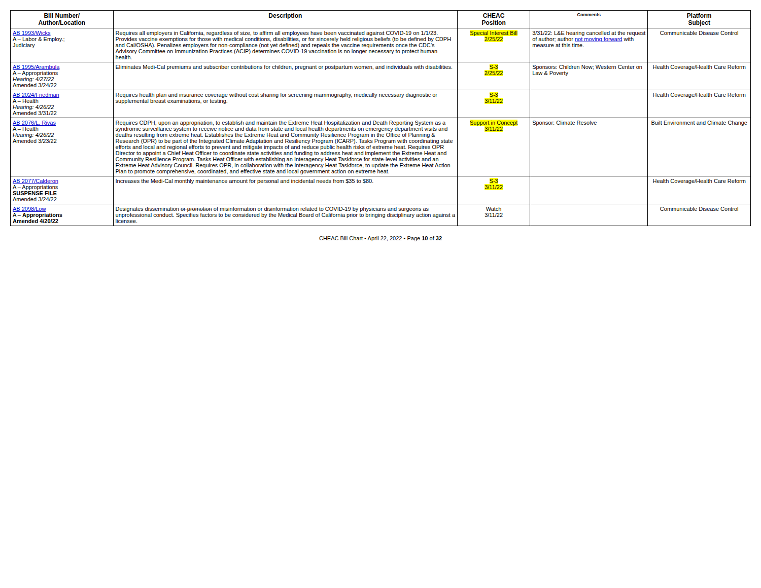| Bill Number/ Author/Location | Description | CHEAC Position | Comments | Platform Subject |
| --- | --- | --- | --- | --- |
| AB 1993/Wicks A – Labor & Employ.; Judiciary | Requires all employers in California, regardless of size, to affirm all employees have been vaccinated against COVID-19 on 1/1/23. Provides vaccine exemptions for those with medical conditions, disabilities, or for sincerely held religious beliefs (to be defined by CDPH and Cal/OSHA). Penalizes employers for non-compliance (not yet defined) and repeals the vaccine requirements once the CDC’s Advisory Committee on Immunization Practices (ACIP) determines COVID-19 vaccination is no longer necessary to protect human health. | Special Interest Bill 2/25/22 | 3/31/22: L&E hearing cancelled at the request of author; author not moving forward with measure at this time. | Communicable Disease Control |
| AB 1995/Arambula A – Appropriations Hearing: 4/27/22 Amended 3/24/22 | Eliminates Medi-Cal premiums and subscriber contributions for children, pregnant or postpartum women, and individuals with disabilities. | S-3 2/25/22 | Sponsors: Children Now; Western Center on Law & Poverty | Health Coverage/Health Care Reform |
| AB 2024/Friedman A – Health Hearing: 4/26/22 Amended 3/31/22 | Requires health plan and insurance coverage without cost sharing for screening mammography, medically necessary diagnostic or supplemental breast examinations, or testing. | S-3 3/11/22 | | Health Coverage/Health Care Reform |
| AB 2076/L. Rivas A – Health Hearing: 4/26/22 Amended 3/23/22 | Requires CDPH, upon an appropriation, to establish and maintain the Extreme Heat Hospitalization and Death Reporting System as a syndromic surveillance system to receive notice and data from state and local health departments on emergency department visits and deaths resulting from extreme heat. Establishes the Extreme Heat and Community Resilience Program in the Office of Planning & Research (OPR) to be part of the Integrated Climate Adaptation and Resiliency Program (ICARP). Tasks Program with coordinating state efforts and local and regional efforts to prevent and mitigate impacts of and reduce public health risks of extreme heat. Requires OPR Director to appoint a Chief Heat Officer to coordinate state activities and funding to address heat and implement the Extreme Heat and Community Resilience Program. Tasks Heat Officer with establishing an Interagency Heat Taskforce for state-level activities and an Extreme Heat Advisory Council. Requires OPR, in collaboration with the Interagency Heat Taskforce, to update the Extreme Heat Action Plan to promote comprehensive, coordinated, and effective state and local government action on extreme heat. | Support in Concept 3/11/22 | Sponsor: Climate Resolve | Built Environment and Climate Change |
| AB 2077/Calderon A – Appropriations SUSPENSE FILE Amended 3/24/22 | Increases the Medi-Cal monthly maintenance amount for personal and incidental needs from $35 to $80. | S-3 3/11/22 | | Health Coverage/Health Care Reform |
| AB 2098/Low A – Appropriations Amended 4/20/22 | Designates dissemination or promotion of misinformation or disinformation related to COVID-19 by physicians and surgeons as unprofessional conduct. Specifies factors to be considered by the Medical Board of California prior to bringing disciplinary action against a licensee. | Watch 3/11/22 | | Communicable Disease Control |
CHEAC Bill Chart ▪ April 22, 2022 ▪ Page 10 of 32